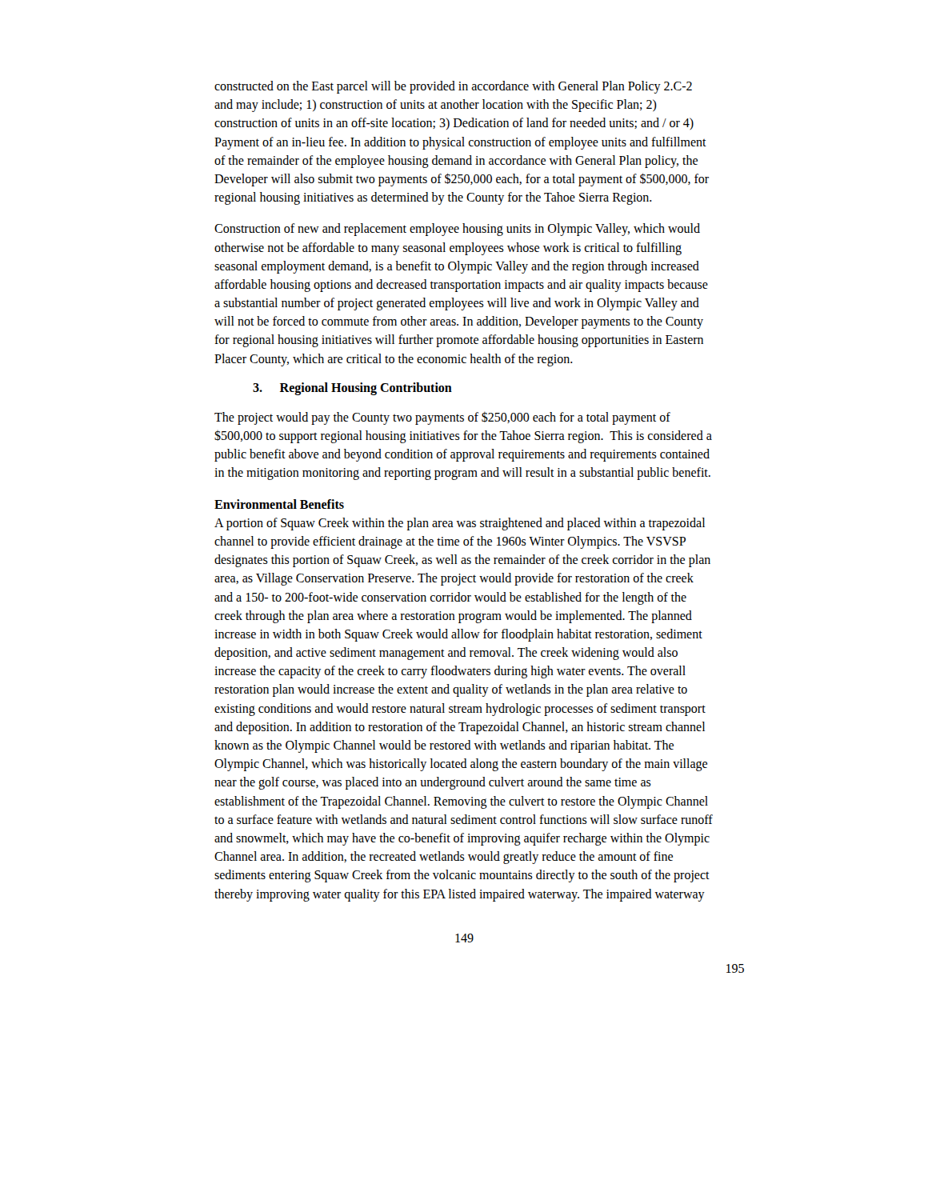constructed on the East parcel will be provided in accordance with General Plan Policy 2.C-2 and may include; 1) construction of units at another location with the Specific Plan; 2) construction of units in an off-site location; 3) Dedication of land for needed units; and / or 4) Payment of an in-lieu fee. In addition to physical construction of employee units and fulfillment of the remainder of the employee housing demand in accordance with General Plan policy, the Developer will also submit two payments of $250,000 each, for a total payment of $500,000, for regional housing initiatives as determined by the County for the Tahoe Sierra Region.
Construction of new and replacement employee housing units in Olympic Valley, which would otherwise not be affordable to many seasonal employees whose work is critical to fulfilling seasonal employment demand, is a benefit to Olympic Valley and the region through increased affordable housing options and decreased transportation impacts and air quality impacts because a substantial number of project generated employees will live and work in Olympic Valley and will not be forced to commute from other areas. In addition, Developer payments to the County for regional housing initiatives will further promote affordable housing opportunities in Eastern Placer County, which are critical to the economic health of the region.
3. Regional Housing Contribution
The project would pay the County two payments of $250,000 each for a total payment of $500,000 to support regional housing initiatives for the Tahoe Sierra region. This is considered a public benefit above and beyond condition of approval requirements and requirements contained in the mitigation monitoring and reporting program and will result in a substantial public benefit.
Environmental Benefits
A portion of Squaw Creek within the plan area was straightened and placed within a trapezoidal channel to provide efficient drainage at the time of the 1960s Winter Olympics. The VSVSP designates this portion of Squaw Creek, as well as the remainder of the creek corridor in the plan area, as Village Conservation Preserve. The project would provide for restoration of the creek and a 150- to 200-foot-wide conservation corridor would be established for the length of the creek through the plan area where a restoration program would be implemented. The planned increase in width in both Squaw Creek would allow for floodplain habitat restoration, sediment deposition, and active sediment management and removal. The creek widening would also increase the capacity of the creek to carry floodwaters during high water events. The overall restoration plan would increase the extent and quality of wetlands in the plan area relative to existing conditions and would restore natural stream hydrologic processes of sediment transport and deposition. In addition to restoration of the Trapezoidal Channel, an historic stream channel known as the Olympic Channel would be restored with wetlands and riparian habitat. The Olympic Channel, which was historically located along the eastern boundary of the main village near the golf course, was placed into an underground culvert around the same time as establishment of the Trapezoidal Channel. Removing the culvert to restore the Olympic Channel to a surface feature with wetlands and natural sediment control functions will slow surface runoff and snowmelt, which may have the co-benefit of improving aquifer recharge within the Olympic Channel area. In addition, the recreated wetlands would greatly reduce the amount of fine sediments entering Squaw Creek from the volcanic mountains directly to the south of the project thereby improving water quality for this EPA listed impaired waterway. The impaired waterway
149
195